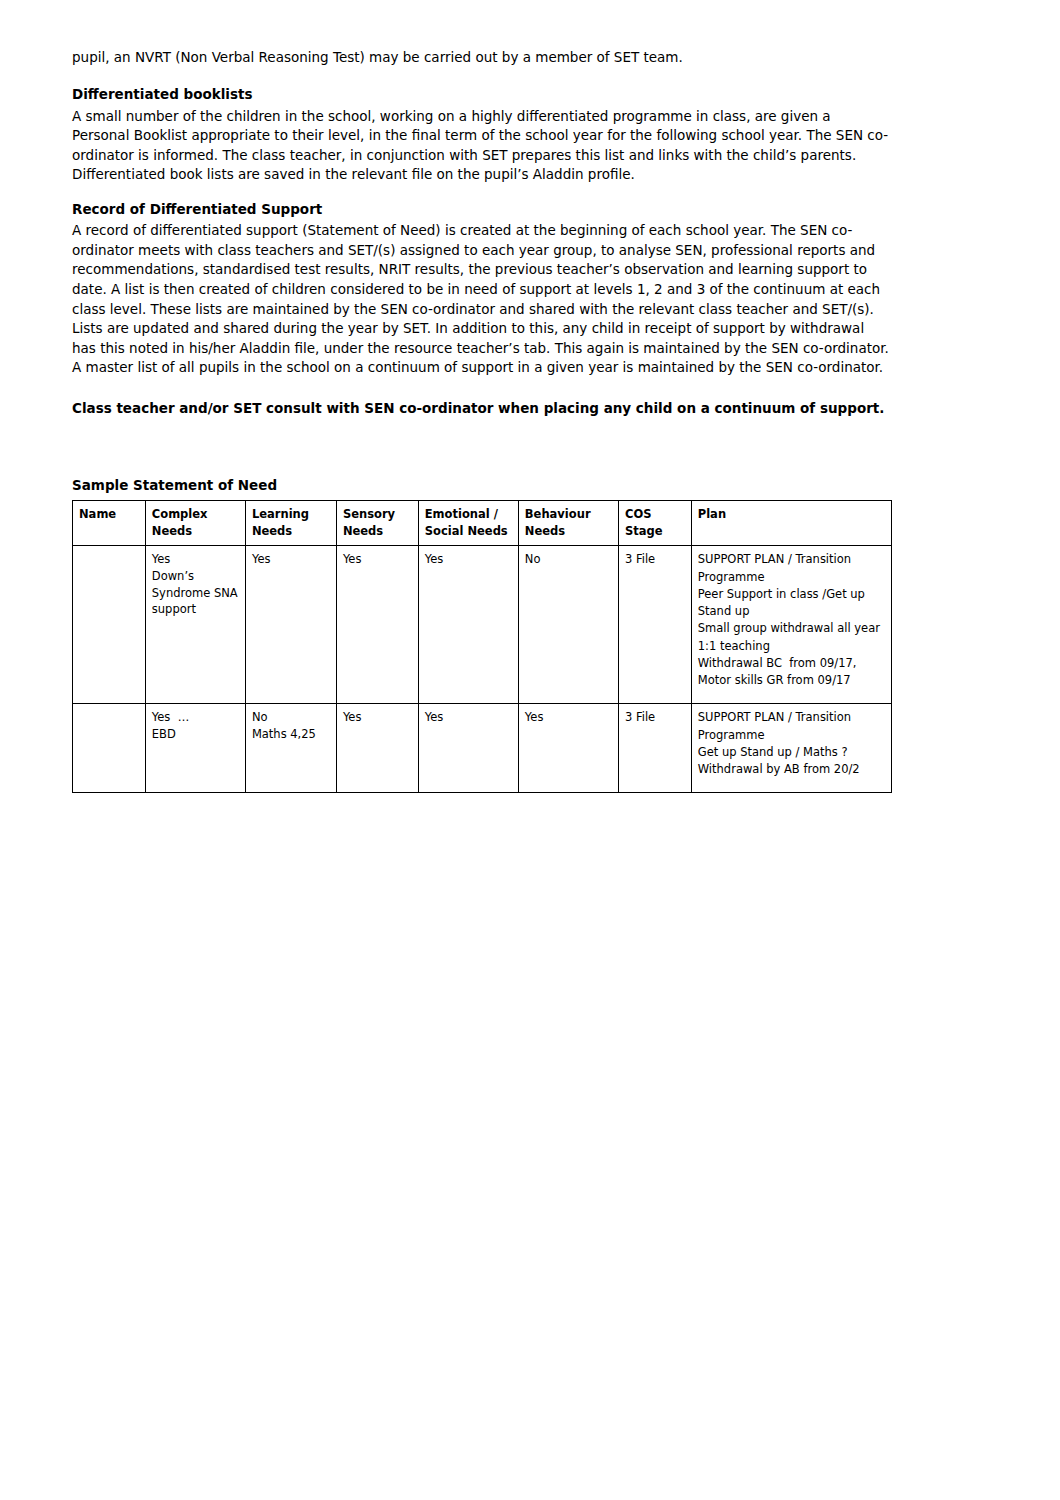pupil, an NVRT (Non Verbal Reasoning Test) may be carried out by a member of SET team.
Differentiated booklists
A small number of the children in the school, working on a highly differentiated programme in class, are given a Personal Booklist appropriate to their level, in the final term of the school year for the following school year. The SEN co-ordinator is informed. The class teacher, in conjunction with SET prepares this list and links with the child’s parents. Differentiated book lists are saved in the relevant file on the pupil’s Aladdin profile.
Record of Differentiated Support
A record of differentiated support (Statement of Need) is created at the beginning of each school year. The SEN co-ordinator meets with class teachers and SET/(s) assigned to each year group, to analyse SEN, professional reports and recommendations, standardised test results, NRIT results, the previous teacher’s observation and learning support to date. A list is then created of children considered to be in need of support at levels 1, 2 and 3 of the continuum at each class level. These lists are maintained by the SEN co-ordinator and shared with the relevant class teacher and SET/(s). Lists are updated and shared during the year by SET. In addition to this, any child in receipt of support by withdrawal has this noted in his/her Aladdin file, under the resource teacher’s tab. This again is maintained by the SEN co-ordinator. A master list of all pupils in the school on a continuum of support in a given year is maintained by the SEN co-ordinator.
Class teacher and/or SET consult with SEN co-ordinator when placing any child on a continuum of support.
Sample Statement of Need
| Name | Complex Needs | Learning Needs | Sensory Needs | Emotional / Social Needs | Behaviour Needs | COS Stage | Plan |
| --- | --- | --- | --- | --- | --- | --- | --- |
| | Yes Down’s Syndrome SNA support | Yes | Yes | Yes | No | 3 File | SUPPORT PLAN / Transition Programme Peer Support in class /Get up Stand up Small group withdrawal all year 1:1 teaching Withdrawal BC from 09/17, Motor skills GR from 09/17 |
| | Yes … EBD | No Maths 4,25 | Yes | Yes | Yes | 3 File | SUPPORT PLAN / Transition Programme Get up Stand up / Maths ? Withdrawal by AB from 20/2 |